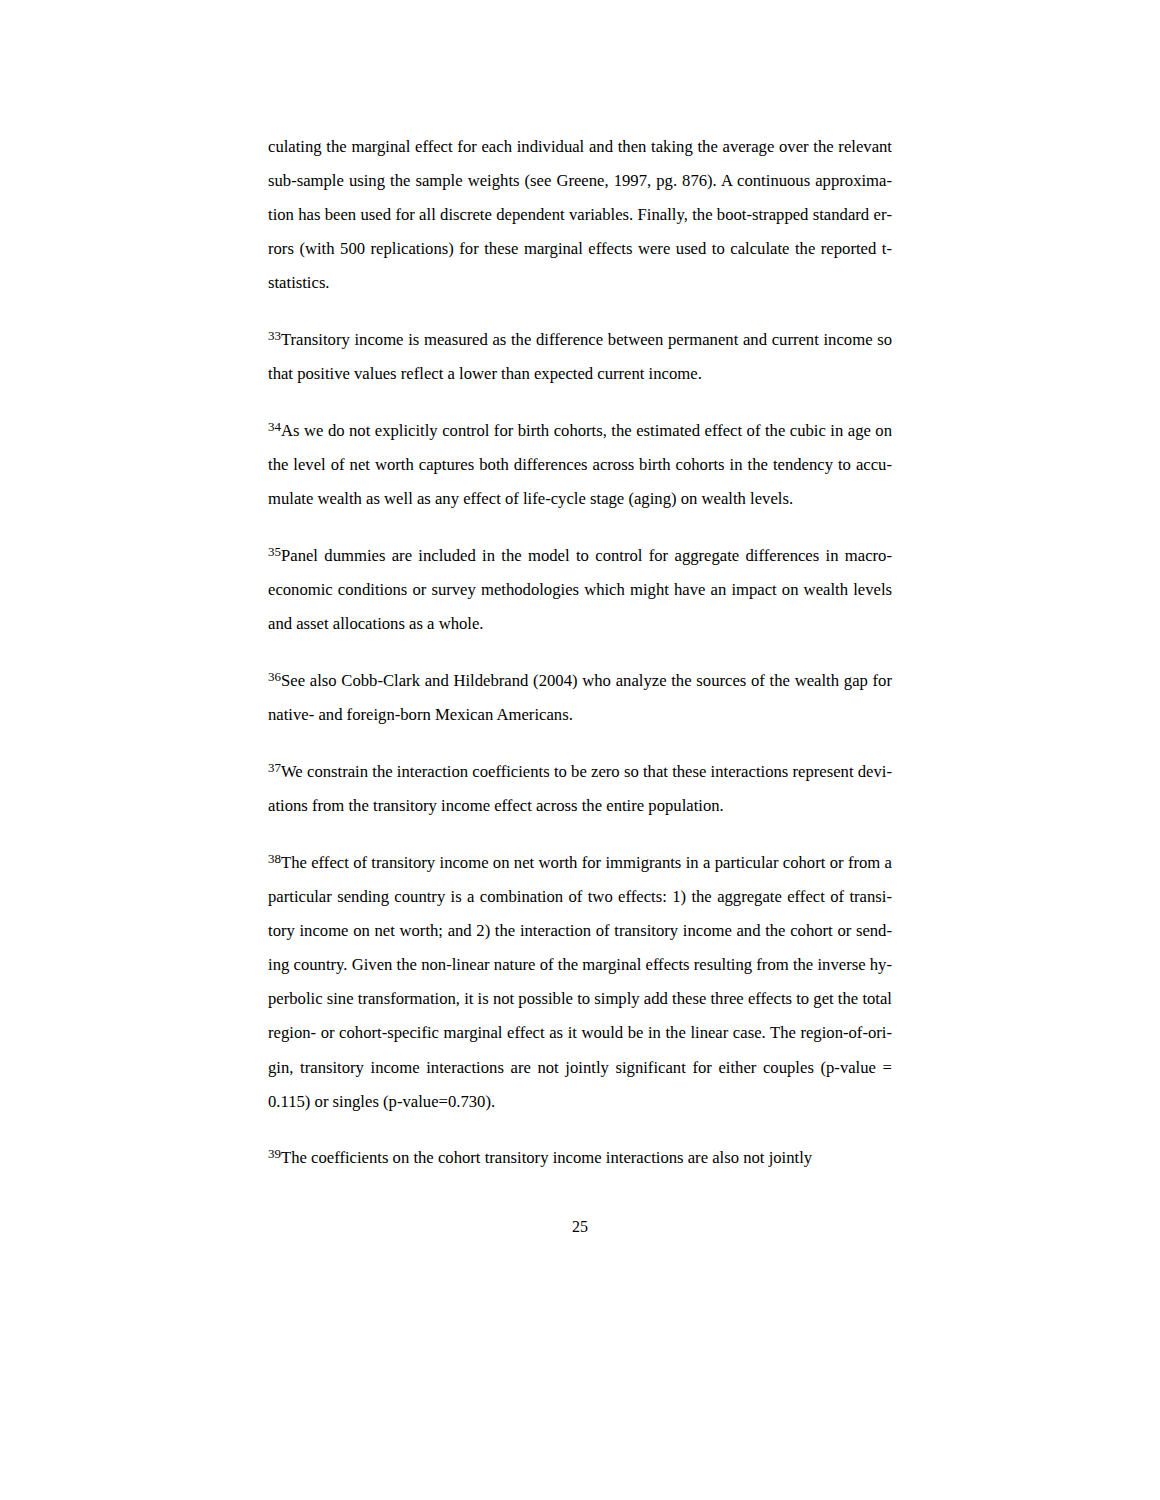culating the marginal effect for each individual and then taking the average over the relevant sub-sample using the sample weights (see Greene, 1997, pg. 876). A continuous approximation has been used for all discrete dependent variables. Finally, the boot-strapped standard errors (with 500 replications) for these marginal effects were used to calculate the reported t-statistics.
33Transitory income is measured as the difference between permanent and current income so that positive values reflect a lower than expected current income.
34As we do not explicitly control for birth cohorts, the estimated effect of the cubic in age on the level of net worth captures both differences across birth cohorts in the tendency to accumulate wealth as well as any effect of life-cycle stage (aging) on wealth levels.
35Panel dummies are included in the model to control for aggregate differences in macro-economic conditions or survey methodologies which might have an impact on wealth levels and asset allocations as a whole.
36See also Cobb-Clark and Hildebrand (2004) who analyze the sources of the wealth gap for native- and foreign-born Mexican Americans.
37We constrain the interaction coefficients to be zero so that these interactions represent deviations from the transitory income effect across the entire population.
38The effect of transitory income on net worth for immigrants in a particular cohort or from a particular sending country is a combination of two effects: 1) the aggregate effect of transitory income on net worth; and 2) the interaction of transitory income and the cohort or sending country. Given the non-linear nature of the marginal effects resulting from the inverse hyperbolic sine transformation, it is not possible to simply add these three effects to get the total region- or cohort-specific marginal effect as it would be in the linear case. The region-of-origin, transitory income interactions are not jointly significant for either couples (p-value = 0.115) or singles (p-value=0.730).
39The coefficients on the cohort transitory income interactions are also not jointly
25